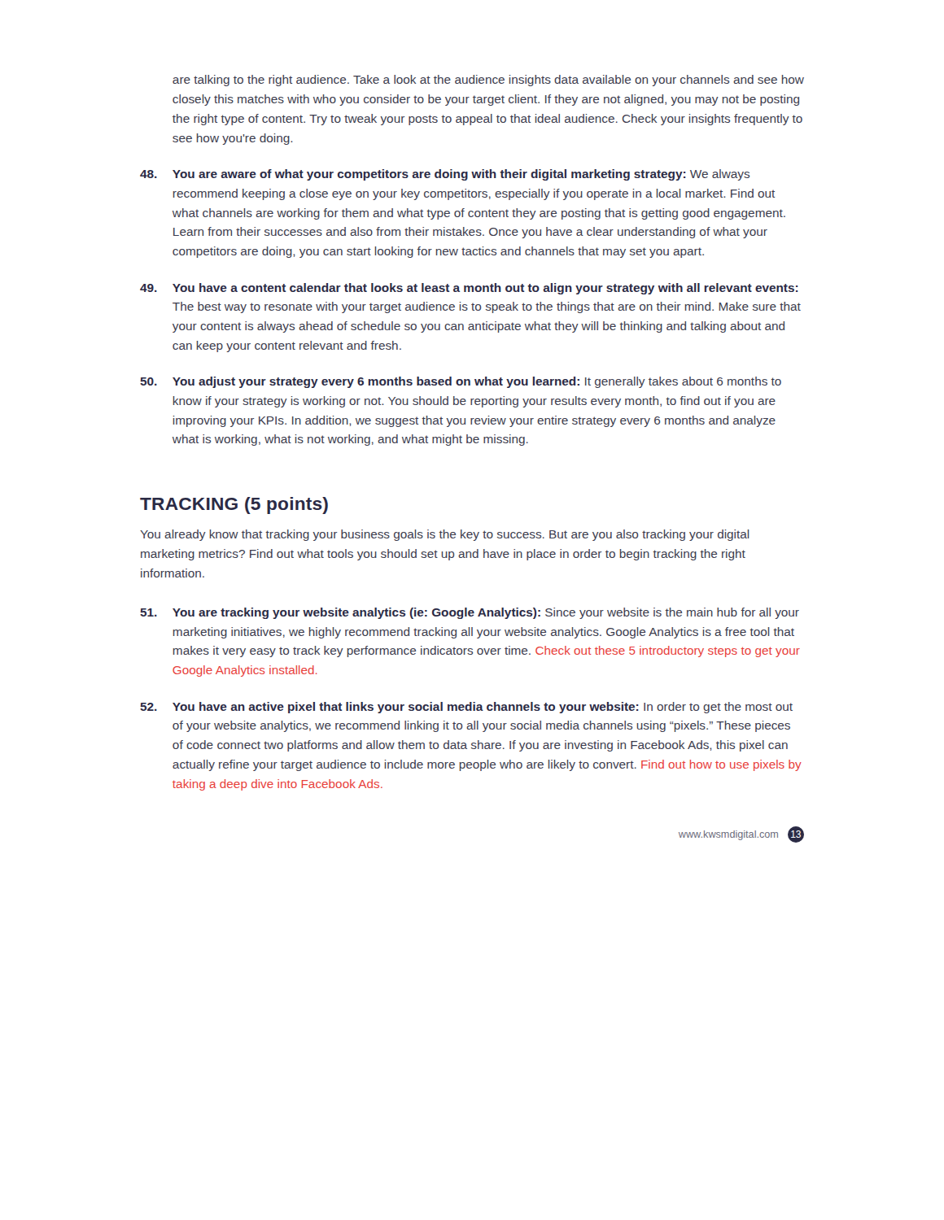are talking to the right audience. Take a look at the audience insights data available on your channels and see how closely this matches with who you consider to be your target client. If they are not aligned, you may not be posting the right type of content. Try to tweak your posts to appeal to that ideal audience. Check your insights frequently to see how you're doing.
48. You are aware of what your competitors are doing with their digital marketing strategy: We always recommend keeping a close eye on your key competitors, especially if you operate in a local market. Find out what channels are working for them and what type of content they are posting that is getting good engagement. Learn from their successes and also from their mistakes. Once you have a clear understanding of what your competitors are doing, you can start looking for new tactics and channels that may set you apart.
49. You have a content calendar that looks at least a month out to align your strategy with all relevant events: The best way to resonate with your target audience is to speak to the things that are on their mind. Make sure that your content is always ahead of schedule so you can anticipate what they will be thinking and talking about and can keep your content relevant and fresh.
50. You adjust your strategy every 6 months based on what you learned: It generally takes about 6 months to know if your strategy is working or not. You should be reporting your results every month, to find out if you are improving your KPIs. In addition, we suggest that you review your entire strategy every 6 months and analyze what is working, what is not working, and what might be missing.
TRACKING (5 points)
You already know that tracking your business goals is the key to success. But are you also tracking your digital marketing metrics? Find out what tools you should set up and have in place in order to begin tracking the right information.
51. You are tracking your website analytics (ie: Google Analytics): Since your website is the main hub for all your marketing initiatives, we highly recommend tracking all your website analytics. Google Analytics is a free tool that makes it very easy to track key performance indicators over time. Check out these 5 introductory steps to get your Google Analytics installed.
52. You have an active pixel that links your social media channels to your website: In order to get the most out of your website analytics, we recommend linking it to all your social media channels using “pixels.” These pieces of code connect two platforms and allow them to data share. If you are investing in Facebook Ads, this pixel can actually refine your target audience to include more people who are likely to convert. Find out how to use pixels by taking a deep dive into Facebook Ads.
www.kwsmdigital.com 13